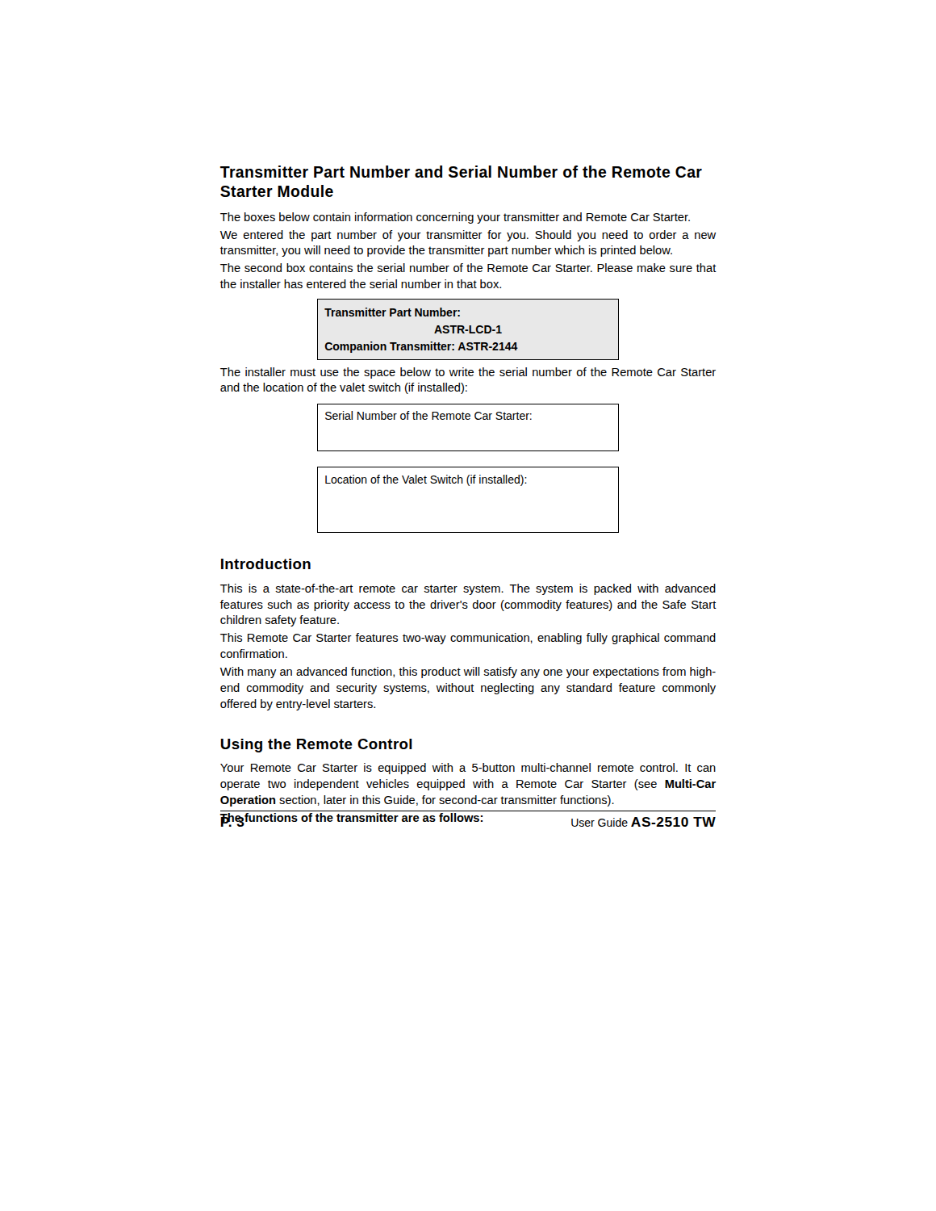Transmitter Part Number and Serial Number of the Remote Car Starter Module
The boxes below contain information concerning your transmitter and Remote Car Starter.
We entered the part number of your transmitter for you. Should you need to order a new transmitter, you will need to provide the transmitter part number which is printed below.
The second box contains the serial number of the Remote Car Starter. Please make sure that the installer has entered the serial number in that box.
Transmitter Part Number:
ASTR-LCD-1
Companion Transmitter: ASTR-2144
The installer must use the space below to write the serial number of the Remote Car Starter and the location of the valet switch (if installed):
Serial Number of the Remote Car Starter:
Location of the Valet Switch (if installed):
Introduction
This is a state-of-the-art remote car starter system. The system is packed with advanced features such as priority access to the driver's door (commodity features) and the Safe Start children safety feature.
This Remote Car Starter features two-way communication, enabling fully graphical command confirmation.
With many an advanced function, this product will satisfy any one your expectations from high-end commodity and security systems, without neglecting any standard feature commonly offered by entry-level starters.
Using the Remote Control
Your Remote Car Starter is equipped with a 5-button multi-channel remote control. It can operate two independent vehicles equipped with a Remote Car Starter (see Multi-Car Operation section, later in this Guide, for second-car transmitter functions).
The functions of the transmitter are as follows:
P. 3 User Guide AS-2510 TW